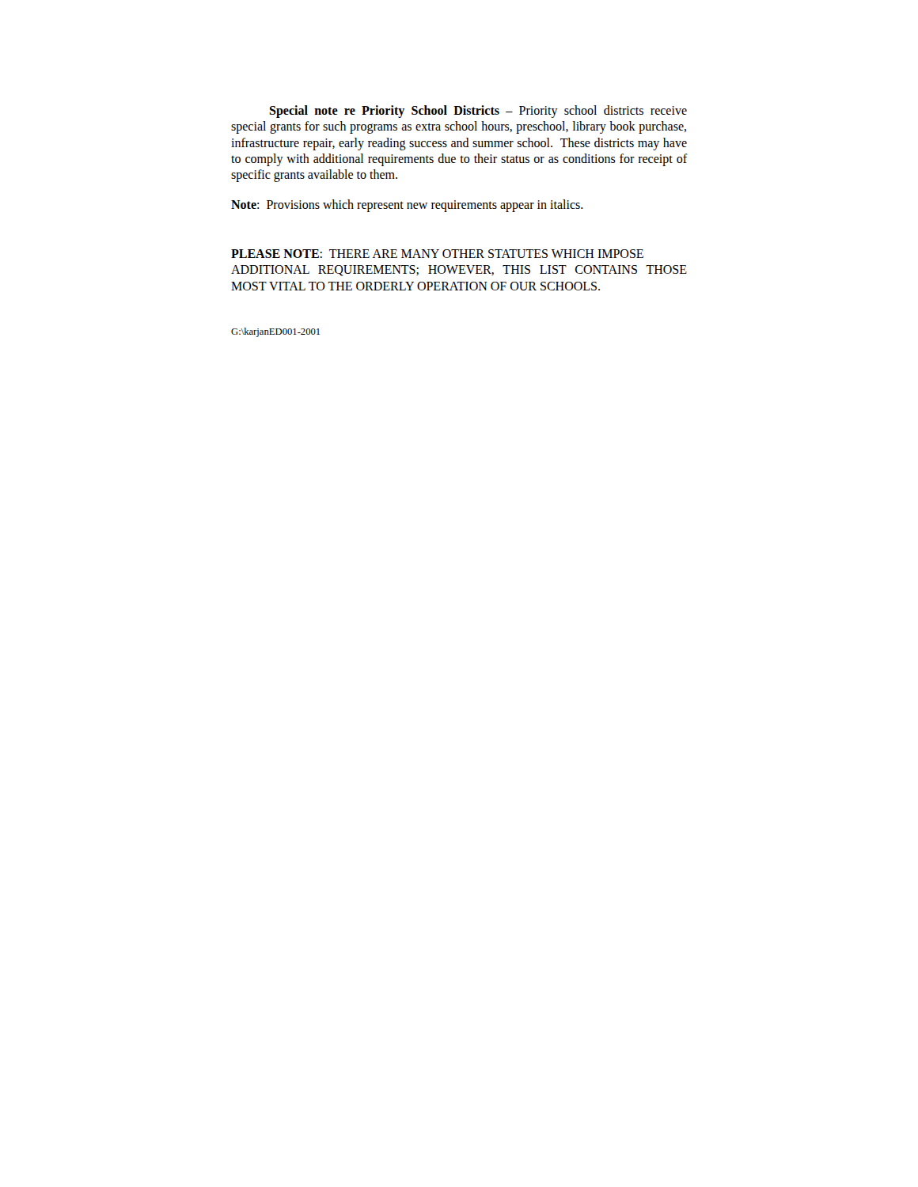Special note re Priority School Districts – Priority school districts receive special grants for such programs as extra school hours, preschool, library book purchase, infrastructure repair, early reading success and summer school. These districts may have to comply with additional requirements due to their status or as conditions for receipt of specific grants available to them.
Note: Provisions which represent new requirements appear in italics.
PLEASE NOTE: THERE ARE MANY OTHER STATUTES WHICH IMPOSEADDITIONAL REQUIREMENTS; HOWEVER, THIS LIST CONTAINS THOSE MOST VITAL TO THE ORDERLY OPERATION OF OUR SCHOOLS.
G:\karjanED001-2001